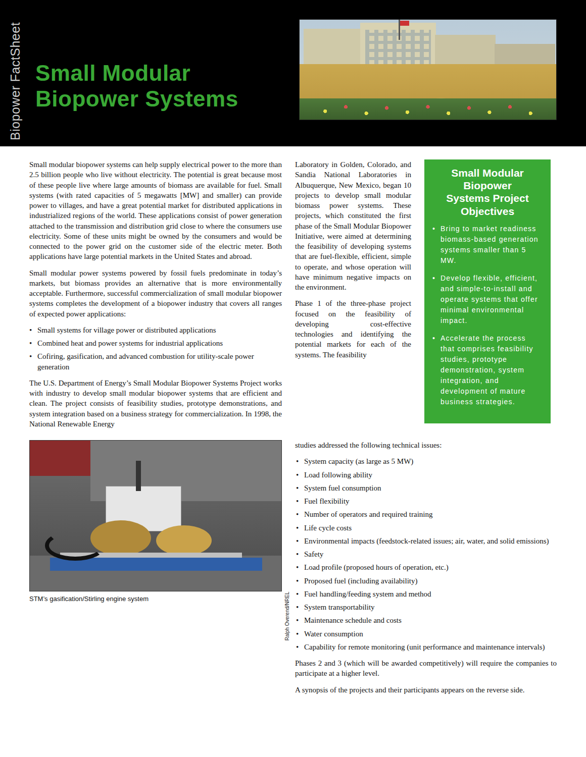Biopower FactSheet
Small Modular
Biopower Systems
Small modular biopower systems can help supply electrical power to the more than 2.5 billion people who live without electricity. The potential is great because most of these people live where large amounts of biomass are available for fuel. Small systems (with rated capacities of 5 megawatts [MW] and smaller) can provide power to villages, and have a great potential market for distributed applications in industrialized regions of the world. These applications consist of power generation attached to the transmission and distribution grid close to where the consumers use electricity. Some of these units might be owned by the consumers and would be connected to the power grid on the customer side of the electric meter. Both applications have large potential markets in the United States and abroad.
Small modular power systems powered by fossil fuels predominate in today’s markets, but biomass provides an alternative that is more environmentally acceptable. Furthermore, successful commercialization of small modular biopower systems completes the development of a biopower industry that covers all ranges of expected power applications:
Small systems for village power or distributed applications
Combined heat and power systems for industrial applications
Cofiring, gasification, and advanced combustion for utility-scale power generation
The U.S. Department of Energy’s Small Modular Biopower Systems Project works with industry to develop small modular biopower systems that are efficient and clean. The project consists of feasibility studies, prototype demonstrations, and system integration based on a business strategy for commercialization. In 1998, the National Renewable Energy
Laboratory in Golden, Colorado, and Sandia National Laboratories in Albuquerque, New Mexico, began 10 projects to develop small modular biomass power systems. These projects, which constituted the first phase of the Small Modular Biopower Initiative, were aimed at determining the feasibility of developing systems that are fuel-flexible, efficient, simple to operate, and whose operation will have minimum negative impacts on the environment.
Phase 1 of the three-phase project focused on the feasibility of developing cost-effective technologies and identifying the potential markets for each of the systems. The feasibility
Small Modular Biopower
Systems Project
Objectives
Bring to market readiness biomass-based generation systems smaller than 5 MW.
Develop flexible, efficient, and simple-to-install and operate systems that offer minimal environmental impact.
Accelerate the process that comprises feasibility studies, prototype demonstration, system integration, and development of mature business strategies.
Ralph Overend/NREL
STM’s gasification/Stirling engine system
studies addressed the following technical issues:
System capacity (as large as 5 MW)
Load following ability
System fuel consumption
Fuel flexibility
Number of operators and required training
Life cycle costs
Environmental impacts (feedstock-related issues; air, water, and solid emissions)
Safety
Load profile (proposed hours of operation, etc.)
Proposed fuel (including availability)
Fuel handling/feeding system and method
System transportability
Maintenance schedule and costs
Water consumption
Capability for remote monitoring (unit performance and maintenance intervals)
Phases 2 and 3 (which will be awarded competitively) will require the companies to participate at a higher level.
A synopsis of the projects and their participants appears on the reverse side.